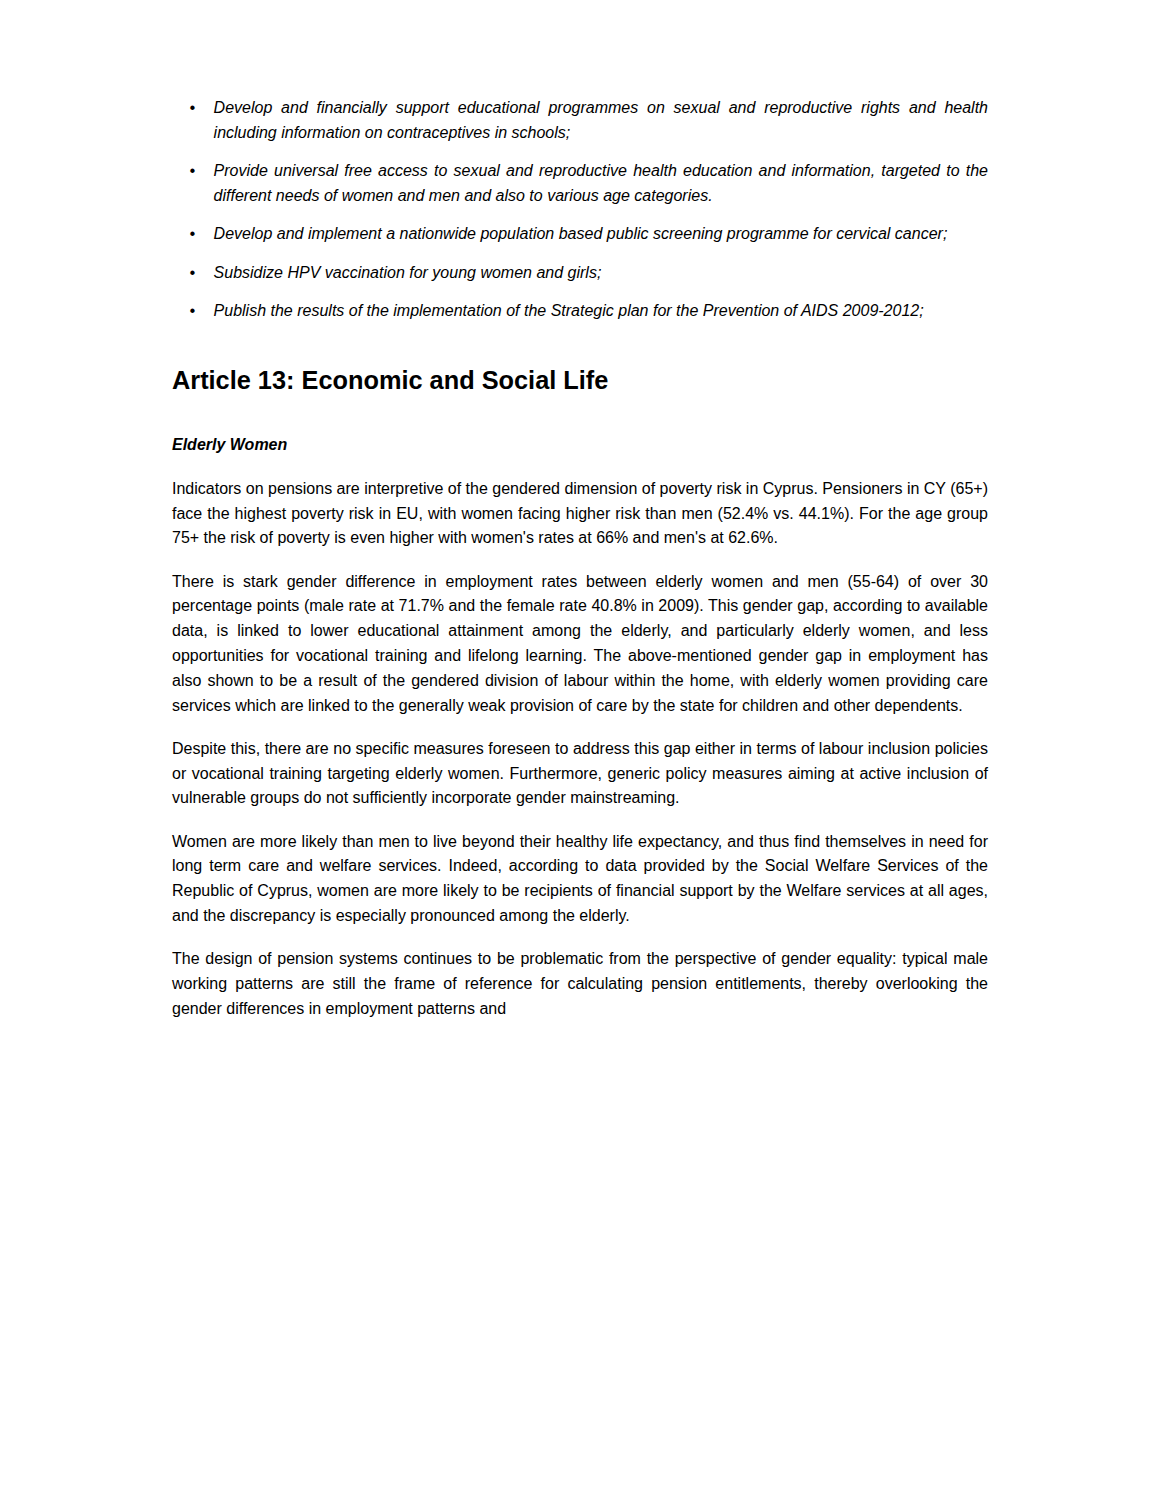Develop and financially support educational programmes on sexual and reproductive rights and health including information on contraceptives in schools;
Provide universal free access to sexual and reproductive health education and information, targeted to the different needs of women and men and also to various age categories.
Develop and implement a nationwide population based public screening programme for cervical cancer;
Subsidize HPV vaccination for young women and girls;
Publish the results of the implementation of the Strategic plan for the Prevention of AIDS 2009-2012;
Article 13: Economic and Social Life
Elderly Women
Indicators on pensions are interpretive of the gendered dimension of poverty risk in Cyprus. Pensioners in CY (65+) face the highest poverty risk in EU, with women facing higher risk than men (52.4% vs. 44.1%). For the age group 75+ the risk of poverty is even higher with women's rates at 66% and men's at 62.6%.
There is stark gender difference in employment rates between elderly women and men (55-64) of over 30 percentage points (male rate at 71.7% and the female rate 40.8% in 2009). This gender gap, according to available data, is linked to lower educational attainment among the elderly, and particularly elderly women, and less opportunities for vocational training and lifelong learning. The above-mentioned gender gap in employment has also shown to be a result of the gendered division of labour within the home, with elderly women providing care services which are linked to the generally weak provision of care by the state for children and other dependents.
Despite this, there are no specific measures foreseen to address this gap either in terms of labour inclusion policies or vocational training targeting elderly women. Furthermore, generic policy measures aiming at active inclusion of vulnerable groups do not sufficiently incorporate gender mainstreaming.
Women are more likely than men to live beyond their healthy life expectancy, and thus find themselves in need for long term care and welfare services. Indeed, according to data provided by the Social Welfare Services of the Republic of Cyprus, women are more likely to be recipients of financial support by the Welfare services at all ages, and the discrepancy is especially pronounced among the elderly.
The design of pension systems continues to be problematic from the perspective of gender equality: typical male working patterns are still the frame of reference for calculating pension entitlements, thereby overlooking the gender differences in employment patterns and